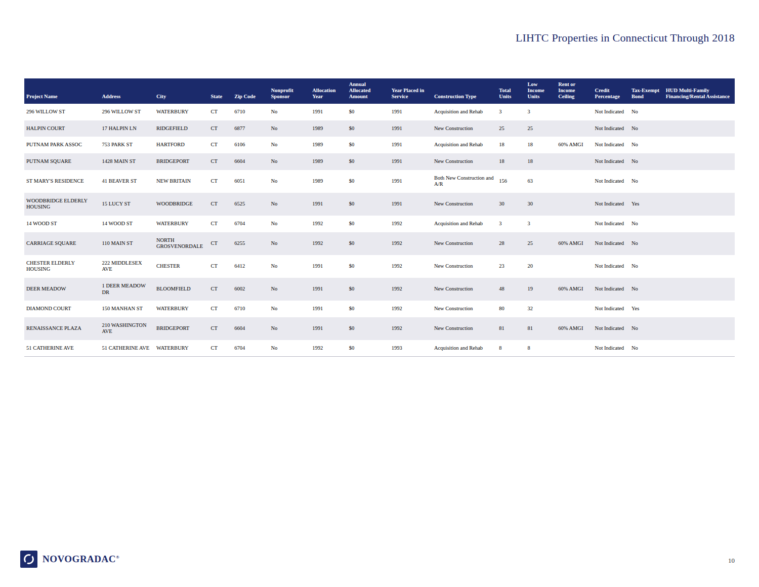LIHTC Properties in Connecticut Through 2018
| Project Name | Address | City | State | Zip Code | Nonprofit Sponsor | Allocation Year | Annual Allocated Amount | Year Placed in Service | Construction Type | Total Units | Low Income Units | Rent or Income Ceiling | Credit Percentage | Tax-Exempt Bond | HUD Multi-Family Financing/Rental Assistance |
| --- | --- | --- | --- | --- | --- | --- | --- | --- | --- | --- | --- | --- | --- | --- | --- |
| 296 WILLOW ST | 296 WILLOW ST | WATERBURY | CT | 6710 | No | 1991 | $0 | 1991 | Acquisition and Rehab | 3 | 3 | | Not Indicated | No | |
| HALPIN COURT | 17 HALPIN LN | RIDGEFIELD | CT | 6877 | No | 1989 | $0 | 1991 | New Construction | 25 | 25 | | Not Indicated | No | |
| PUTNAM PARK ASSOC | 753 PARK ST | HARTFORD | CT | 6106 | No | 1989 | $0 | 1991 | Acquisition and Rehab | 18 | 18 | 60% AMGI | Not Indicated | No | |
| PUTNAM SQUARE | 1428 MAIN ST | BRIDGEPORT | CT | 6604 | No | 1989 | $0 | 1991 | New Construction | 18 | 18 | | Not Indicated | No | |
| ST MARY'S RESIDENCE | 41 BEAVER ST | NEW BRITAIN | CT | 6051 | No | 1989 | $0 | 1991 | Both New Construction and A/R | 156 | 63 | | Not Indicated | No | |
| WOODBRIDGE ELDERLY HOUSING | 15 LUCY ST | WOODBRIDGE | CT | 6525 | No | 1991 | $0 | 1991 | New Construction | 30 | 30 | | Not Indicated | Yes | |
| 14 WOOD ST | 14 WOOD ST | WATERBURY | CT | 6704 | No | 1992 | $0 | 1992 | Acquisition and Rehab | 3 | 3 | | Not Indicated | No | |
| CARRIAGE SQUARE | 110 MAIN ST | NORTH GROSVENORDALE | CT | 6255 | No | 1992 | $0 | 1992 | New Construction | 28 | 25 | 60% AMGI | Not Indicated | No | |
| CHESTER ELDERLY HOUSING | 222 MIDDLESEX AVE | CHESTER | CT | 6412 | No | 1991 | $0 | 1992 | New Construction | 23 | 20 | | Not Indicated | No | |
| DEER MEADOW | 1 DEER MEADOW DR | BLOOMFIELD | CT | 6002 | No | 1991 | $0 | 1992 | New Construction | 48 | 19 | 60% AMGI | Not Indicated | No | |
| DIAMOND COURT | 150 MANHAN ST | WATERBURY | CT | 6710 | No | 1991 | $0 | 1992 | New Construction | 80 | 32 | | Not Indicated | Yes | |
| RENAISSANCE PLAZA | 210 WASHINGTON AVE | BRIDGEPORT | CT | 6604 | No | 1991 | $0 | 1992 | New Construction | 81 | 81 | 60% AMGI | Not Indicated | No | |
| 51 CATHERINE AVE | 51 CATHERINE AVE | WATERBURY | CT | 6704 | No | 1992 | $0 | 1993 | Acquisition and Rehab | 8 | 8 | | Not Indicated | No | |
NOVOGRADAC®
10